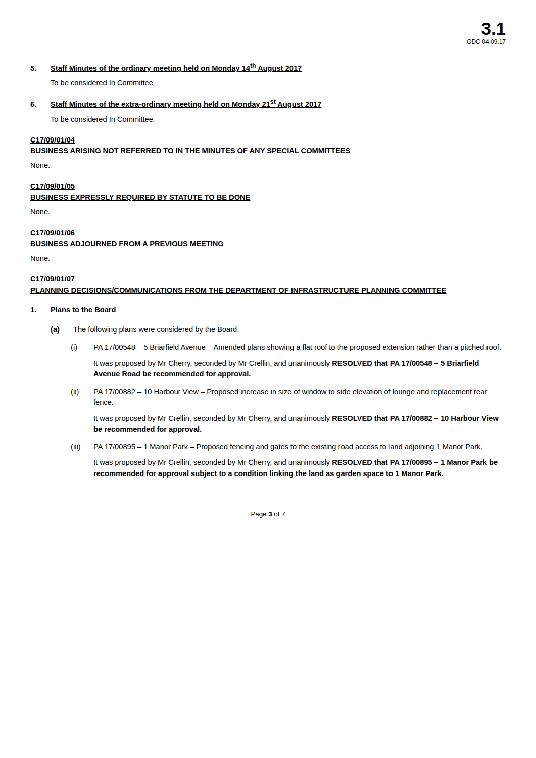3.1
ODC 04.09.17
5. Staff Minutes of the ordinary meeting held on Monday 14th August 2017
To be considered In Committee.
6. Staff Minutes of the extra-ordinary meeting held on Monday 21st August 2017
To be considered In Committee.
C17/09/01/04
BUSINESS ARISING NOT REFERRED TO IN THE MINUTES OF ANY SPECIAL COMMITTEES
None.
C17/09/01/05
BUSINESS EXPRESSLY REQUIRED BY STATUTE TO BE DONE
None.
C17/09/01/06
BUSINESS ADJOURNED FROM A PREVIOUS MEETING
None.
C17/09/01/07
PLANNING DECISIONS/COMMUNICATIONS FROM THE DEPARTMENT OF INFRASTRUCTURE PLANNING COMMITTEE
1. Plans to the Board
(a)
The following plans were considered by the Board.
(i)
PA 17/00548 – 5 Briarfield Avenue – Amended plans showing a flat roof to the proposed extension rather than a pitched roof.
It was proposed by Mr Cherry, seconded by Mr Crellin, and unanimously RESOLVED that PA 17/00548 – 5 Briarfield Avenue Road be recommended for approval.
(ii)
PA 17/00882 – 10 Harbour View – Proposed increase in size of window to side elevation of lounge and replacement rear fence.
It was proposed by Mr Crellin, seconded by Mr Cherry, and unanimously RESOLVED that PA 17/00882 – 10 Harbour View be recommended for approval.
(iii)
PA 17/00895 – 1 Manor Park – Proposed fencing and gates to the existing road access to land adjoining 1 Manor Park.
It was proposed by Mr Crellin, seconded by Mr Cherry, and unanimously RESOLVED that PA 17/00895 – 1 Manor Park be recommended for approval subject to a condition linking the land as garden space to 1 Manor Park.
Page 3 of 7